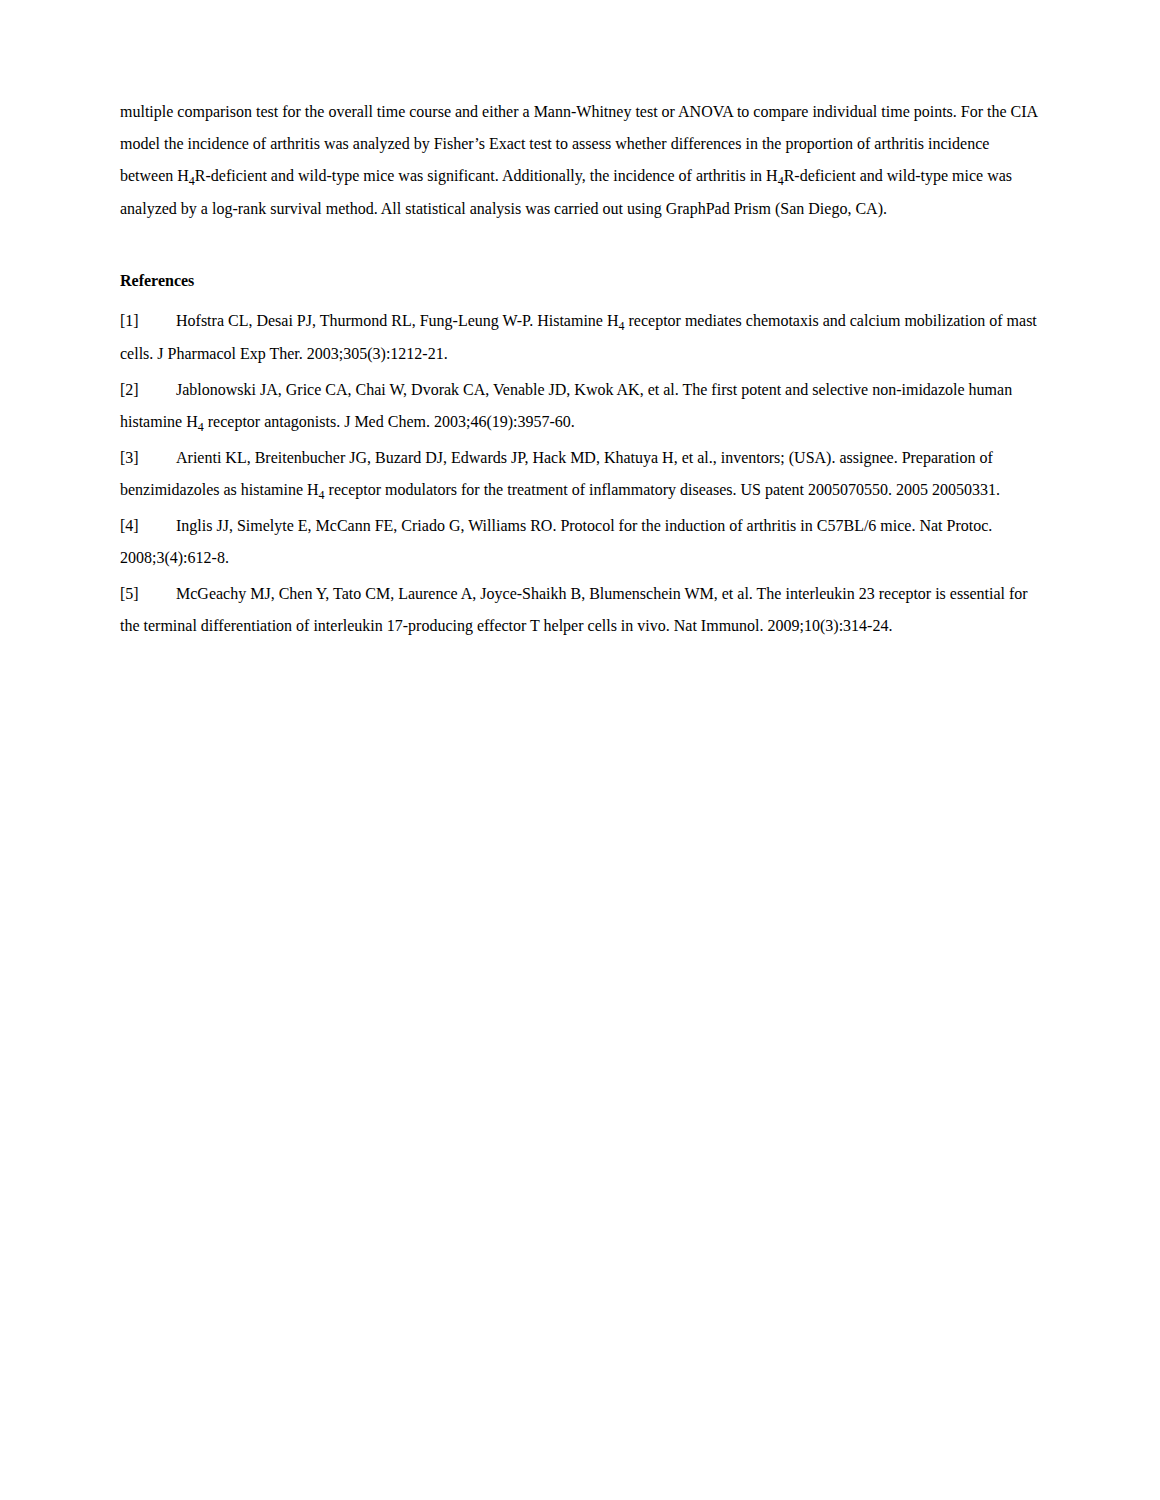multiple comparison test for the overall time course and either a Mann-Whitney test or ANOVA to compare individual time points. For the CIA model the incidence of arthritis was analyzed by Fisher’s Exact test to assess whether differences in the proportion of arthritis incidence between H4R-deficient and wild-type mice was significant. Additionally, the incidence of arthritis in H4R-deficient and wild-type mice was analyzed by a log-rank survival method. All statistical analysis was carried out using GraphPad Prism (San Diego, CA).
References
[1] Hofstra CL, Desai PJ, Thurmond RL, Fung-Leung W-P. Histamine H4 receptor mediates chemotaxis and calcium mobilization of mast cells. J Pharmacol Exp Ther. 2003;305(3):1212-21.
[2] Jablonowski JA, Grice CA, Chai W, Dvorak CA, Venable JD, Kwok AK, et al. The first potent and selective non-imidazole human histamine H4 receptor antagonists. J Med Chem. 2003;46(19):3957-60.
[3] Arienti KL, Breitenbucher JG, Buzard DJ, Edwards JP, Hack MD, Khatuya H, et al., inventors; (USA). assignee. Preparation of benzimidazoles as histamine H4 receptor modulators for the treatment of inflammatory diseases. US patent 2005070550. 2005 20050331.
[4] Inglis JJ, Simelyte E, McCann FE, Criado G, Williams RO. Protocol for the induction of arthritis in C57BL/6 mice. Nat Protoc. 2008;3(4):612-8.
[5] McGeachy MJ, Chen Y, Tato CM, Laurence A, Joyce-Shaikh B, Blumenschein WM, et al. The interleukin 23 receptor is essential for the terminal differentiation of interleukin 17-producing effector T helper cells in vivo. Nat Immunol. 2009;10(3):314-24.